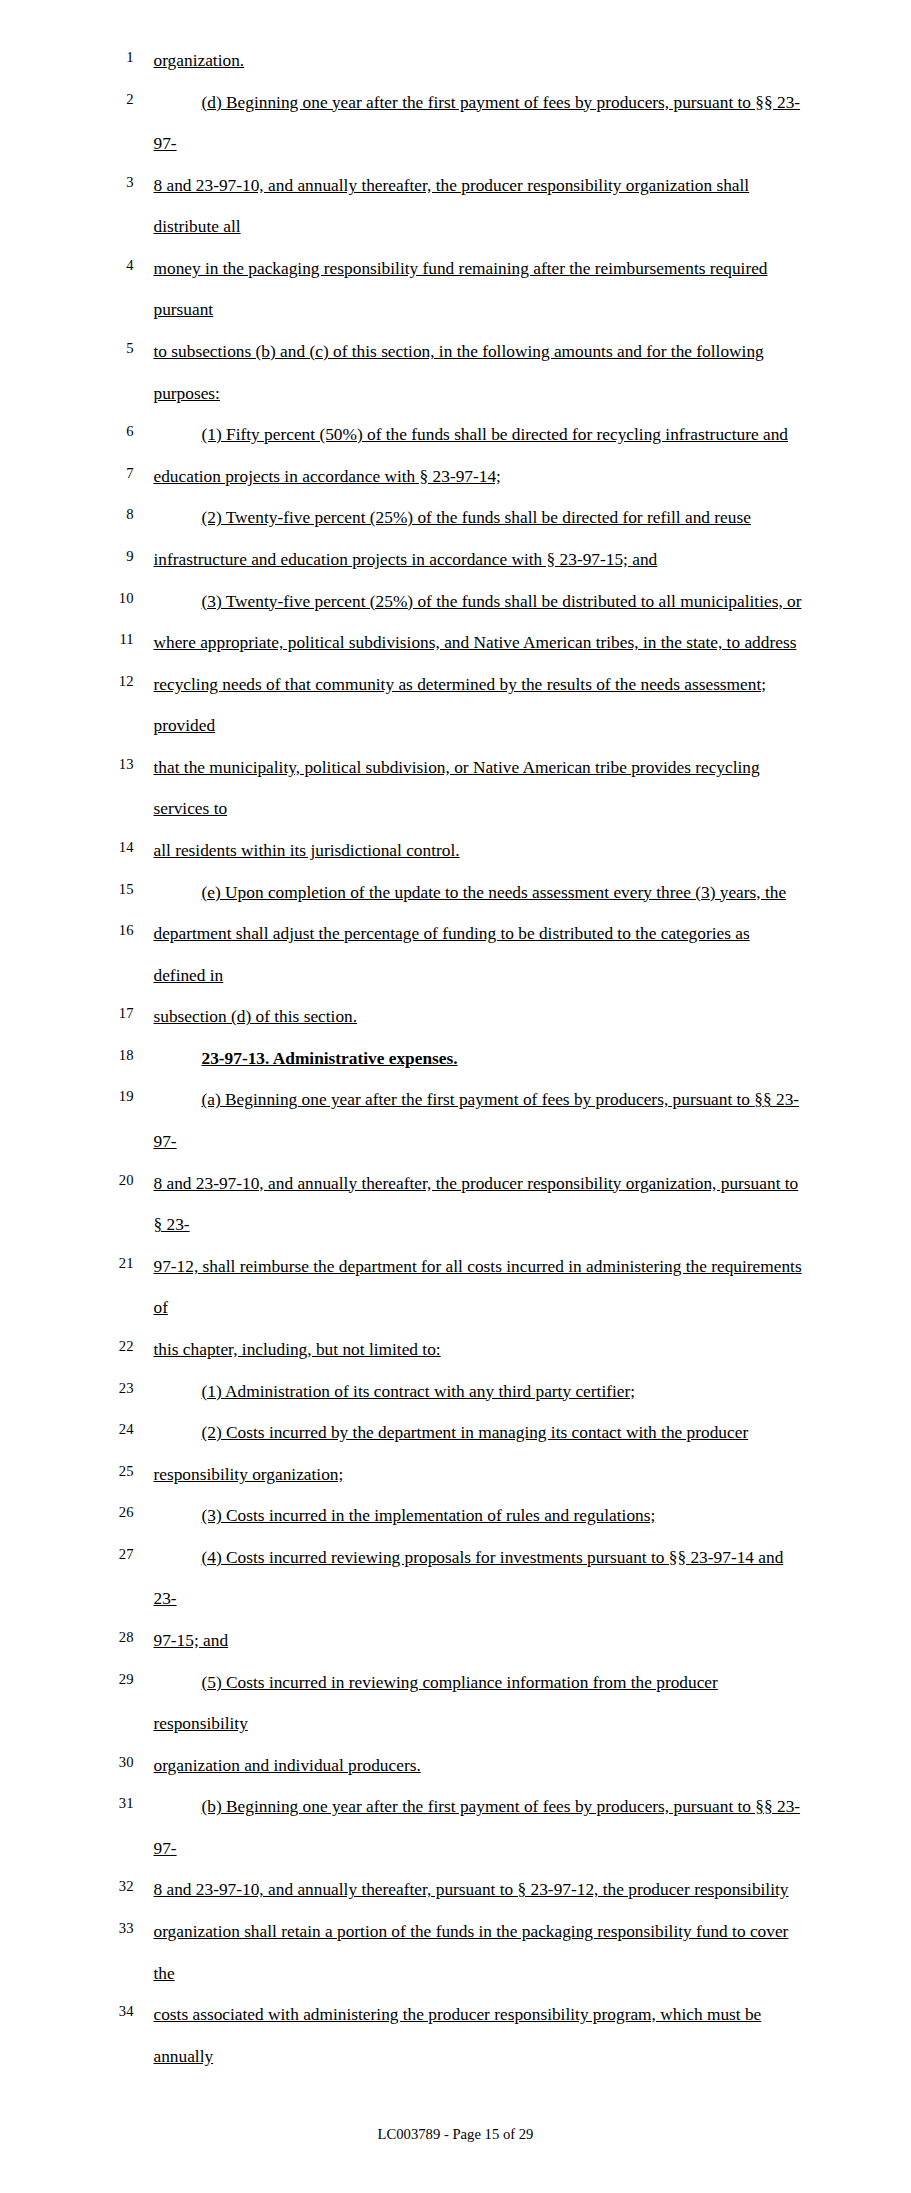organization.
(d) Beginning one year after the first payment of fees by producers, pursuant to §§ 23-97-
8 and 23-97-10, and annually thereafter, the producer responsibility organization shall distribute all
money in the packaging responsibility fund remaining after the reimbursements required pursuant
to subsections (b) and (c) of this section, in the following amounts and for the following purposes:
(1) Fifty percent (50%) of the funds shall be directed for recycling infrastructure and
education projects in accordance with § 23-97-14;
(2) Twenty-five percent (25%) of the funds shall be directed for refill and reuse
infrastructure and education projects in accordance with § 23-97-15; and
(3) Twenty-five percent (25%) of the funds shall be distributed to all municipalities, or
where appropriate, political subdivisions, and Native American tribes, in the state, to address
recycling needs of that community as determined by the results of the needs assessment; provided
that the municipality, political subdivision, or Native American tribe provides recycling services to
all residents within its jurisdictional control.
(e) Upon completion of the update to the needs assessment every three (3) years, the
department shall adjust the percentage of funding to be distributed to the categories as defined in
subsection (d) of this section.
23-97-13. Administrative expenses.
(a) Beginning one year after the first payment of fees by producers, pursuant to §§ 23-97-
8 and 23-97-10, and annually thereafter, the producer responsibility organization, pursuant to § 23-
97-12, shall reimburse the department for all costs incurred in administering the requirements of
this chapter, including, but not limited to:
(1) Administration of its contract with any third party certifier;
(2) Costs incurred by the department in managing its contact with the producer
responsibility organization;
(3) Costs incurred in the implementation of rules and regulations;
(4) Costs incurred reviewing proposals for investments pursuant to §§ 23-97-14 and 23-
97-15; and
(5) Costs incurred in reviewing compliance information from the producer responsibility
organization and individual producers.
(b) Beginning one year after the first payment of fees by producers, pursuant to §§ 23-97-
8 and 23-97-10, and annually thereafter, pursuant to § 23-97-12, the producer responsibility
organization shall retain a portion of the funds in the packaging responsibility fund to cover the
costs associated with administering the producer responsibility program, which must be annually
LC003789 - Page 15 of 29